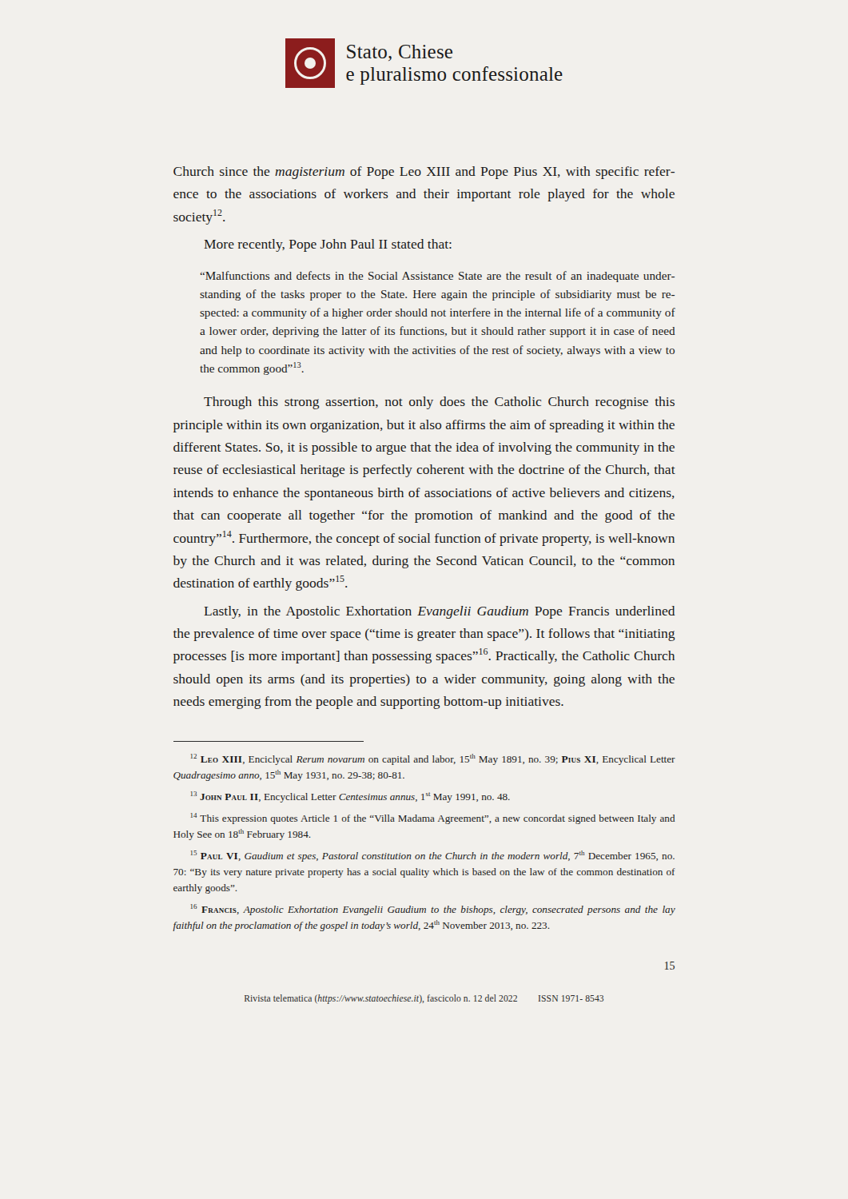Stato, Chiese e pluralismo confessionale
Church since the magisterium of Pope Leo XIII and Pope Pius XI, with specific reference to the associations of workers and their important role played for the whole society12.
More recently, Pope John Paul II stated that:
“Malfunctions and defects in the Social Assistance State are the result of an inadequate understanding of the tasks proper to the State. Here again the principle of subsidiarity must be respected: a community of a higher order should not interfere in the internal life of a community of a lower order, depriving the latter of its functions, but it should rather support it in case of need and help to coordinate its activity with the activities of the rest of society, always with a view to the common good”13.
Through this strong assertion, not only does the Catholic Church recognise this principle within its own organization, but it also affirms the aim of spreading it within the different States. So, it is possible to argue that the idea of involving the community in the reuse of ecclesiastical heritage is perfectly coherent with the doctrine of the Church, that intends to enhance the spontaneous birth of associations of active believers and citizens, that can cooperate all together “for the promotion of mankind and the good of the country”14. Furthermore, the concept of social function of private property, is well-known by the Church and it was related, during the Second Vatican Council, to the “common destination of earthly goods”15.
Lastly, in the Apostolic Exhortation Evangelii Gaudium Pope Francis underlined the prevalence of time over space (“time is greater than space”). It follows that “initiating processes [is more important] than possessing spaces”16. Practically, the Catholic Church should open its arms (and its properties) to a wider community, going along with the needs emerging from the people and supporting bottom-up initiatives.
12 Leo XIII, Enciclycal Rerum novarum on capital and labor, 15th May 1891, no. 39; Pius XI, Encyclical Letter Quadragesimo anno, 15th May 1931, no. 29-38; 80-81.
13 John Paul II, Encyclical Letter Centesimus annus, 1st May 1991, no. 48.
14 This expression quotes Article 1 of the “Villa Madama Agreement”, a new concordat signed between Italy and Holy See on 18th February 1984.
15 Paul VI, Gaudium et spes, Pastoral constitution on the Church in the modern world, 7th December 1965, no. 70: “By its very nature private property has a social quality which is based on the law of the common destination of earthly goods”.
16 Francis, Apostolic Exhortation Evangelii Gaudium to the bishops, clergy, consecrated persons and the lay faithful on the proclamation of the gospel in today’s world, 24th November 2013, no. 223.
15
Rivista telematica (https://www.statoechiese.it), fascicolo n. 12 del 2022 ISSN 1971- 8543